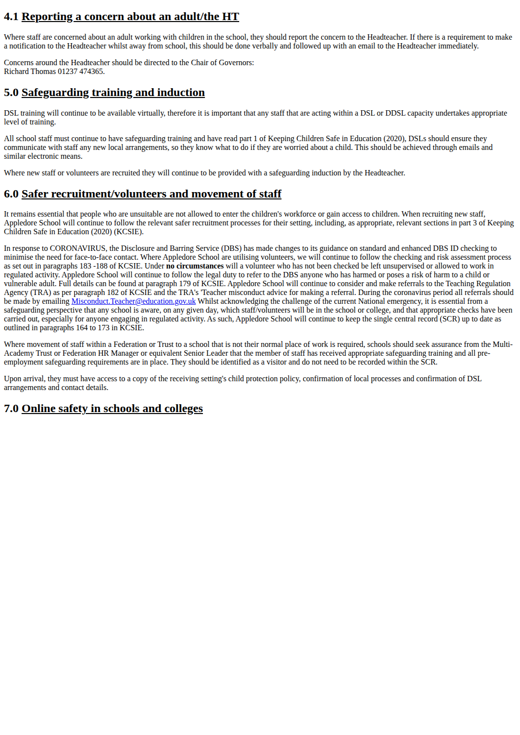4.1 Reporting a concern about an adult/the HT
Where staff are concerned about an adult working with children in the school, they should report the concern to the Headteacher. If there is a requirement to make a notification to the Headteacher whilst away from school, this should be done verbally and followed up with an email to the Headteacher immediately.
Concerns around the Headteacher should be directed to the Chair of Governors:
Richard Thomas 01237 474365.
5.0 Safeguarding training and induction
DSL training will continue to be available virtually, therefore it is important that any staff that are acting within a DSL or DDSL capacity undertakes appropriate level of training.
All school staff must continue to have safeguarding training and have read part 1 of Keeping Children Safe in Education (2020), DSLs should ensure they communicate with staff any new local arrangements, so they know what to do if they are worried about a child. This should be achieved through emails and similar electronic means.
Where new staff or volunteers are recruited they will continue to be provided with a safeguarding induction by the Headteacher.
6.0 Safer recruitment/volunteers and movement of staff
It remains essential that people who are unsuitable are not allowed to enter the children's workforce or gain access to children. When recruiting new staff, Appledore School will continue to follow the relevant safer recruitment processes for their setting, including, as appropriate, relevant sections in part 3 of Keeping Children Safe in Education (2020) (KCSIE).
In response to CORONAVIRUS, the Disclosure and Barring Service (DBS) has made changes to its guidance on standard and enhanced DBS ID checking to minimise the need for face-to-face contact. Where Appledore School are utilising volunteers, we will continue to follow the checking and risk assessment process as set out in paragraphs 183 -188 of KCSIE. Under no circumstances will a volunteer who has not been checked be left unsupervised or allowed to work in regulated activity. Appledore School will continue to follow the legal duty to refer to the DBS anyone who has harmed or poses a risk of harm to a child or vulnerable adult. Full details can be found at paragraph 179 of KCSIE. Appledore School will continue to consider and make referrals to the Teaching Regulation Agency (TRA) as per paragraph 182 of KCSIE and the TRA's 'Teacher misconduct advice for making a referral. During the coronavirus period all referrals should be made by emailing Misconduct.Teacher@education.gov.uk Whilst acknowledging the challenge of the current National emergency, it is essential from a safeguarding perspective that any school is aware, on any given day, which staff/volunteers will be in the school or college, and that appropriate checks have been carried out, especially for anyone engaging in regulated activity. As such, Appledore School will continue to keep the single central record (SCR) up to date as outlined in paragraphs 164 to 173 in KCSIE.
Where movement of staff within a Federation or Trust to a school that is not their normal place of work is required, schools should seek assurance from the Multi-Academy Trust or Federation HR Manager or equivalent Senior Leader that the member of staff has received appropriate safeguarding training and all pre-employment safeguarding requirements are in place. They should be identified as a visitor and do not need to be recorded within the SCR.
Upon arrival, they must have access to a copy of the receiving setting's child protection policy, confirmation of local processes and confirmation of DSL arrangements and contact details.
7.0 Online safety in schools and colleges